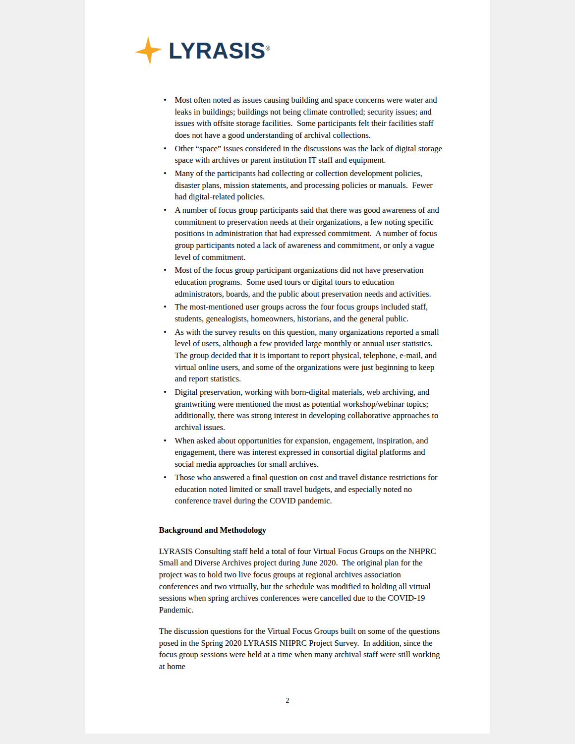LYRASIS®
Most often noted as issues causing building and space concerns were water and leaks in buildings; buildings not being climate controlled; security issues; and issues with offsite storage facilities. Some participants felt their facilities staff does not have a good understanding of archival collections.
Other “space” issues considered in the discussions was the lack of digital storage space with archives or parent institution IT staff and equipment.
Many of the participants had collecting or collection development policies, disaster plans, mission statements, and processing policies or manuals. Fewer had digital-related policies.
A number of focus group participants said that there was good awareness of and commitment to preservation needs at their organizations, a few noting specific positions in administration that had expressed commitment. A number of focus group participants noted a lack of awareness and commitment, or only a vague level of commitment.
Most of the focus group participant organizations did not have preservation education programs. Some used tours or digital tours to education administrators, boards, and the public about preservation needs and activities.
The most-mentioned user groups across the four focus groups included staff, students, genealogists, homeowners, historians, and the general public.
As with the survey results on this question, many organizations reported a small level of users, although a few provided large monthly or annual user statistics. The group decided that it is important to report physical, telephone, e-mail, and virtual online users, and some of the organizations were just beginning to keep and report statistics.
Digital preservation, working with born-digital materials, web archiving, and grantwriting were mentioned the most as potential workshop/webinar topics; additionally, there was strong interest in developing collaborative approaches to archival issues.
When asked about opportunities for expansion, engagement, inspiration, and engagement, there was interest expressed in consortial digital platforms and social media approaches for small archives.
Those who answered a final question on cost and travel distance restrictions for education noted limited or small travel budgets, and especially noted no conference travel during the COVID pandemic.
Background and Methodology
LYRASIS Consulting staff held a total of four Virtual Focus Groups on the NHPRC Small and Diverse Archives project during June 2020. The original plan for the project was to hold two live focus groups at regional archives association conferences and two virtually, but the schedule was modified to holding all virtual sessions when spring archives conferences were cancelled due to the COVID-19 Pandemic.
The discussion questions for the Virtual Focus Groups built on some of the questions posed in the Spring 2020 LYRASIS NHPRC Project Survey. In addition, since the focus group sessions were held at a time when many archival staff were still working at home
2